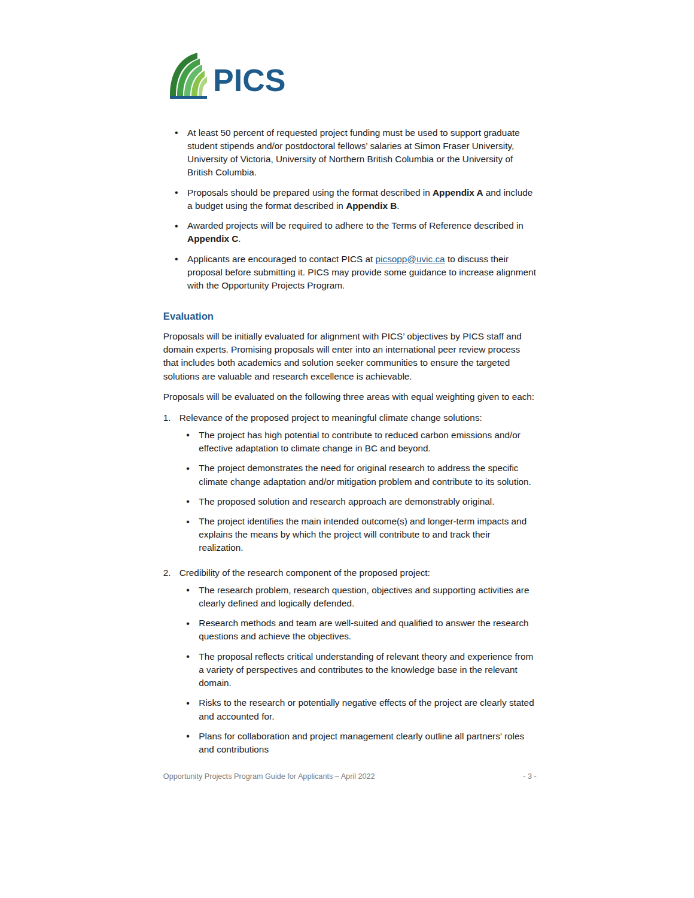PICS
At least 50 percent of requested project funding must be used to support graduate student stipends and/or postdoctoral fellows’ salaries at Simon Fraser University, University of Victoria, University of Northern British Columbia or the University of British Columbia.
Proposals should be prepared using the format described in Appendix A and include a budget using the format described in Appendix B.
Awarded projects will be required to adhere to the Terms of Reference described in Appendix C.
Applicants are encouraged to contact PICS at picsopp@uvic.ca to discuss their proposal before submitting it. PICS may provide some guidance to increase alignment with the Opportunity Projects Program.
Evaluation
Proposals will be initially evaluated for alignment with PICS’ objectives by PICS staff and domain experts. Promising proposals will enter into an international peer review process that includes both academics and solution seeker communities to ensure the targeted solutions are valuable and research excellence is achievable.
Proposals will be evaluated on the following three areas with equal weighting given to each:
1. Relevance of the proposed project to meaningful climate change solutions:
The project has high potential to contribute to reduced carbon emissions and/or effective adaptation to climate change in BC and beyond.
The project demonstrates the need for original research to address the specific climate change adaptation and/or mitigation problem and contribute to its solution.
The proposed solution and research approach are demonstrably original.
The project identifies the main intended outcome(s) and longer-term impacts and explains the means by which the project will contribute to and track their realization.
2. Credibility of the research component of the proposed project:
The research problem, research question, objectives and supporting activities are clearly defined and logically defended.
Research methods and team are well-suited and qualified to answer the research questions and achieve the objectives.
The proposal reflects critical understanding of relevant theory and experience from a variety of perspectives and contributes to the knowledge base in the relevant domain.
Risks to the research or potentially negative effects of the project are clearly stated and accounted for.
Plans for collaboration and project management clearly outline all partners’ roles and contributions
Opportunity Projects Program Guide for Applicants – April 2022 - 3 -